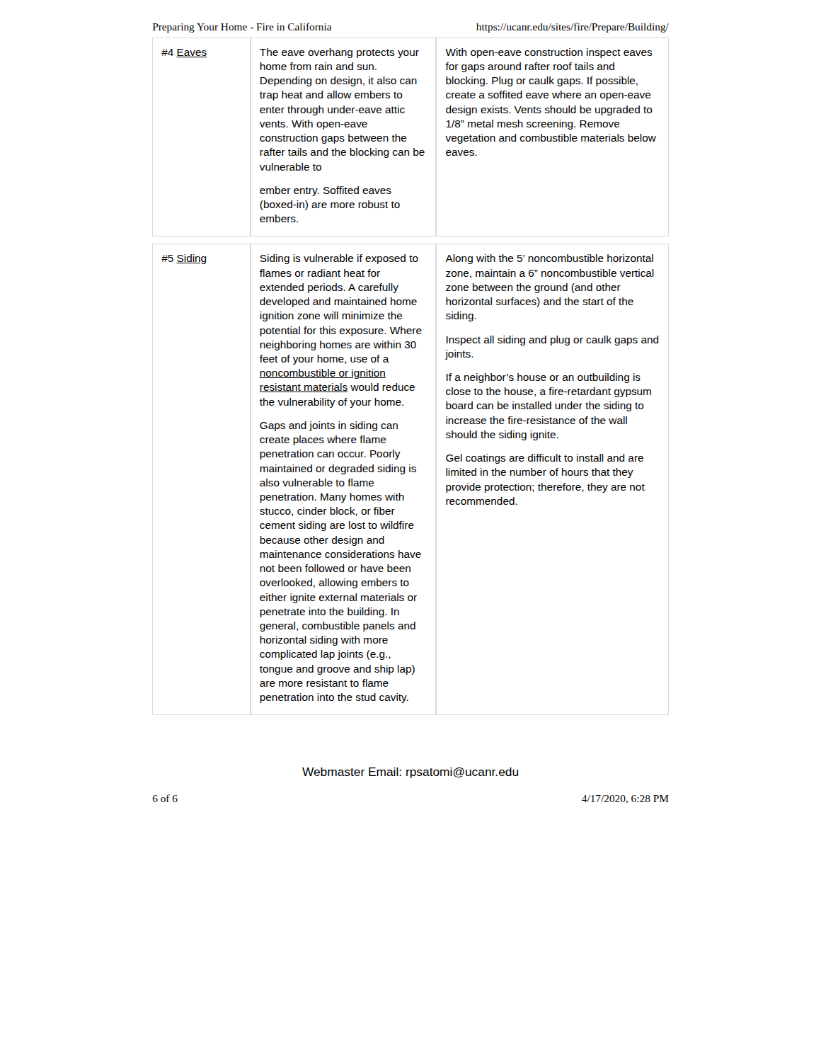Preparing Your Home - Fire in California
https://ucanr.edu/sites/fire/Prepare/Building/
| #4 Eaves | The eave overhang protects your home from rain and sun. Depending on design, it also can trap heat and allow embers to enter through under-eave attic vents. With open-eave construction gaps between the rafter tails and the blocking can be vulnerable to ember entry. Soffited eaves (boxed-in) are more robust to embers. | With open-eave construction inspect eaves for gaps around rafter roof tails and blocking. Plug or caulk gaps. If possible, create a soffited eave where an open-eave design exists. Vents should be upgraded to 1/8” metal mesh screening. Remove vegetation and combustible materials below eaves. |
| #5 Siding | Siding is vulnerable if exposed to flames or radiant heat for extended periods. A carefully developed and maintained home ignition zone will minimize the potential for this exposure. Where neighboring homes are within 30 feet of your home, use of a noncombustible or ignition resistant materials would reduce the vulnerability of your home. Gaps and joints in siding can create places where flame penetration can occur. Poorly maintained or degraded siding is also vulnerable to flame penetration. Many homes with stucco, cinder block, or fiber cement siding are lost to wildfire because other design and maintenance considerations have not been followed or have been overlooked, allowing embers to either ignite external materials or penetrate into the building. In general, combustible panels and horizontal siding with more complicated lap joints (e.g., tongue and groove and ship lap) are more resistant to flame penetration into the stud cavity. | Along with the 5’ noncombustible horizontal zone, maintain a 6” noncombustible vertical zone between the ground (and other horizontal surfaces) and the start of the siding. Inspect all siding and plug or caulk gaps and joints. If a neighbor’s house or an outbuilding is close to the house, a fire-retardant gypsum board can be installed under the siding to increase the fire-resistance of the wall should the siding ignite. Gel coatings are difficult to install and are limited in the number of hours that they provide protection; therefore, they are not recommended. |
Webmaster Email: rpsatomi@ucanr.edu
6 of 6
4/17/2020, 6:28 PM